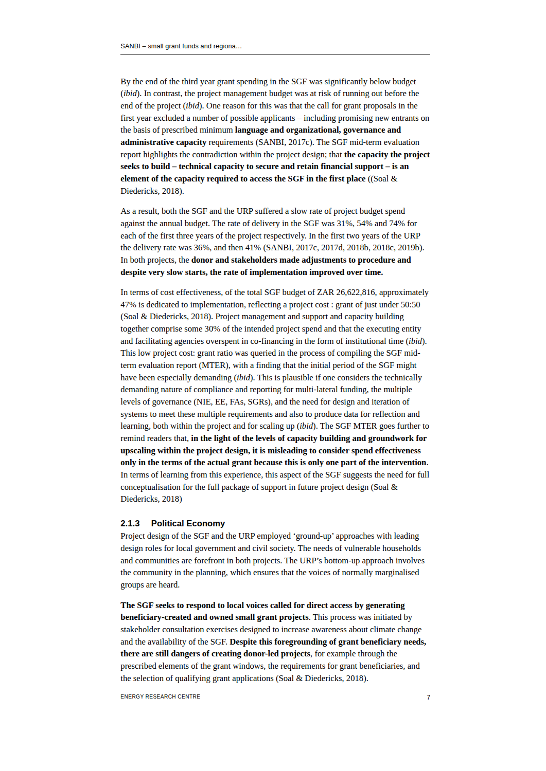SANBI – small grant funds and regiona…
By the end of the third year grant spending in the SGF was significantly below budget (ibid). In contrast, the project management budget was at risk of running out before the end of the project (ibid). One reason for this was that the call for grant proposals in the first year excluded a number of possible applicants – including promising new entrants on the basis of prescribed minimum language and organizational, governance and administrative capacity requirements (SANBI, 2017c). The SGF mid-term evaluation report highlights the contradiction within the project design; that the capacity the project seeks to build – technical capacity to secure and retain financial support – is an element of the capacity required to access the SGF in the first place ((Soal & Diedericks, 2018).
As a result, both the SGF and the URP suffered a slow rate of project budget spend against the annual budget. The rate of delivery in the SGF was 31%, 54% and 74% for each of the first three years of the project respectively. In the first two years of the URP the delivery rate was 36%, and then 41% (SANBI, 2017c, 2017d, 2018b, 2018c, 2019b). In both projects, the donor and stakeholders made adjustments to procedure and despite very slow starts, the rate of implementation improved over time.
In terms of cost effectiveness, of the total SGF budget of ZAR 26,622,816, approximately 47% is dedicated to implementation, reflecting a project cost : grant of just under 50:50 (Soal & Diedericks, 2018). Project management and support and capacity building together comprise some 30% of the intended project spend and that the executing entity and facilitating agencies overspent in co-financing in the form of institutional time (ibid). This low project cost: grant ratio was queried in the process of compiling the SGF mid-term evaluation report (MTER), with a finding that the initial period of the SGF might have been especially demanding (ibid). This is plausible if one considers the technically demanding nature of compliance and reporting for multi-lateral funding, the multiple levels of governance (NIE, EE, FAs, SGRs), and the need for design and iteration of systems to meet these multiple requirements and also to produce data for reflection and learning, both within the project and for scaling up (ibid). The SGF MTER goes further to remind readers that, in the light of the levels of capacity building and groundwork for upscaling within the project design, it is misleading to consider spend effectiveness only in the terms of the actual grant because this is only one part of the intervention. In terms of learning from this experience, this aspect of the SGF suggests the need for full conceptualisation for the full package of support in future project design (Soal & Diedericks, 2018)
2.1.3 Political Economy
Project design of the SGF and the URP employed ‘ground-up’ approaches with leading design roles for local government and civil society. The needs of vulnerable households and communities are forefront in both projects. The URP’s bottom-up approach involves the community in the planning, which ensures that the voices of normally marginalised groups are heard.
The SGF seeks to respond to local voices called for direct access by generating beneficiary-created and owned small grant projects. This process was initiated by stakeholder consultation exercises designed to increase awareness about climate change and the availability of the SGF. Despite this foregrounding of grant beneficiary needs, there are still dangers of creating donor-led projects, for example through the prescribed elements of the grant windows, the requirements for grant beneficiaries, and the selection of qualifying grant applications (Soal & Diedericks, 2018).
ENERGY RESEARCH CENTRE 7